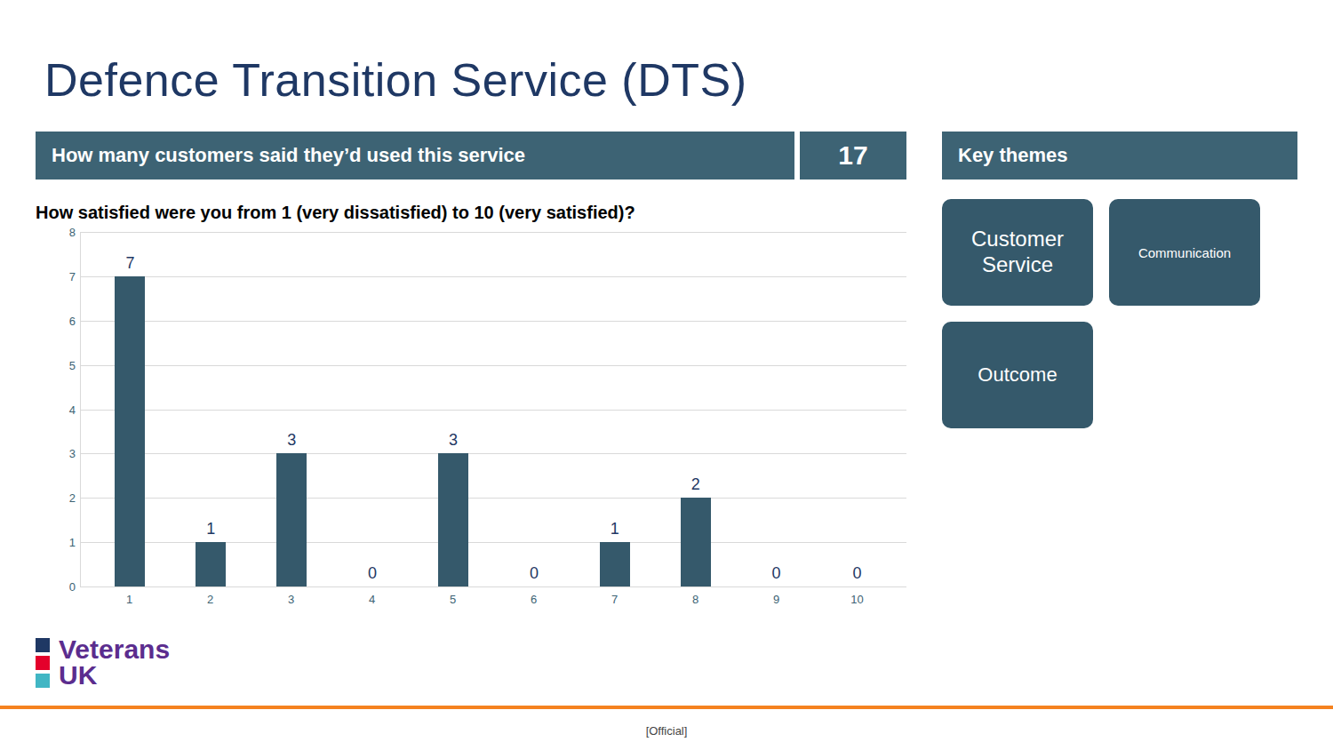Defence Transition Service (DTS)
How many customers said they’d used this service
17
How satisfied were you from 1 (very dissatisfied) to 10 (very satisfied)?
8 7 6 5 4 3 2 1 0
7
1
3
0
3
0
1
2
0
0
12345 678910
Key themes
Customer
Service
Communication
Outcome
Veterans
UK
[Official]